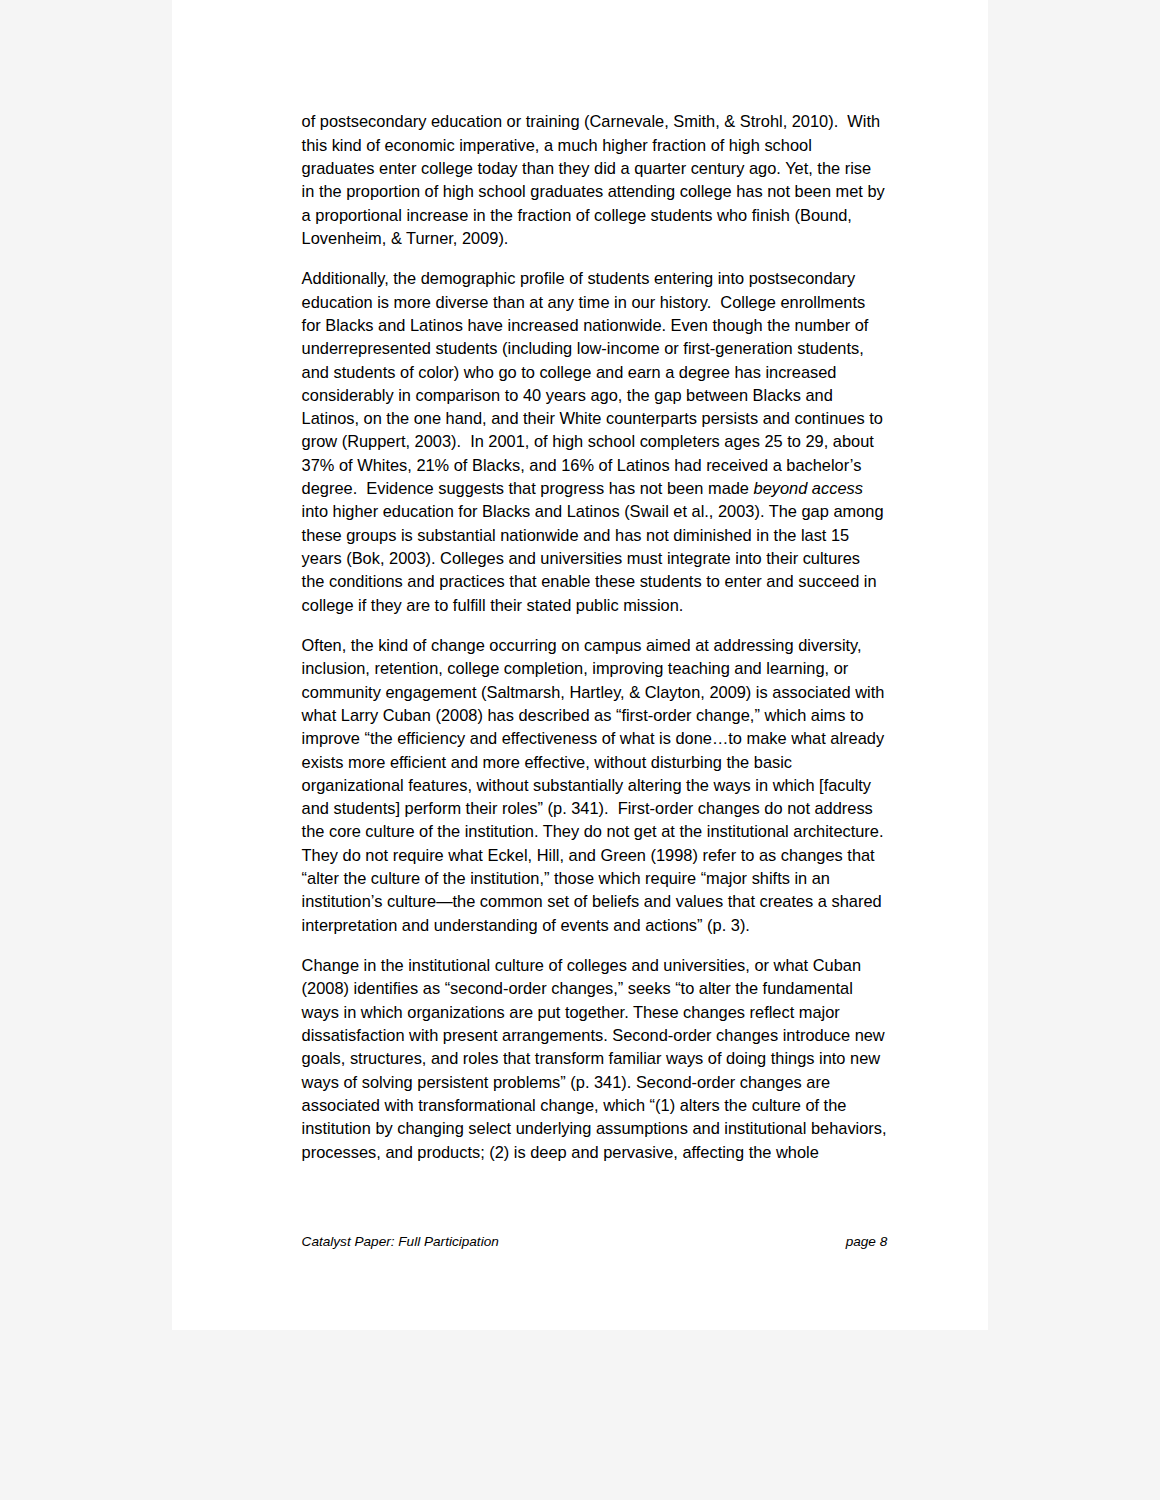of postsecondary education or training (Carnevale, Smith, & Strohl, 2010). With this kind of economic imperative, a much higher fraction of high school graduates enter college today than they did a quarter century ago. Yet, the rise in the proportion of high school graduates attending college has not been met by a proportional increase in the fraction of college students who finish (Bound, Lovenheim, & Turner, 2009).
Additionally, the demographic profile of students entering into postsecondary education is more diverse than at any time in our history. College enrollments for Blacks and Latinos have increased nationwide. Even though the number of underrepresented students (including low-income or first-generation students, and students of color) who go to college and earn a degree has increased considerably in comparison to 40 years ago, the gap between Blacks and Latinos, on the one hand, and their White counterparts persists and continues to grow (Ruppert, 2003). In 2001, of high school completers ages 25 to 29, about 37% of Whites, 21% of Blacks, and 16% of Latinos had received a bachelor’s degree. Evidence suggests that progress has not been made beyond access into higher education for Blacks and Latinos (Swail et al., 2003). The gap among these groups is substantial nationwide and has not diminished in the last 15 years (Bok, 2003). Colleges and universities must integrate into their cultures the conditions and practices that enable these students to enter and succeed in college if they are to fulfill their stated public mission.
Often, the kind of change occurring on campus aimed at addressing diversity, inclusion, retention, college completion, improving teaching and learning, or community engagement (Saltmarsh, Hartley, & Clayton, 2009) is associated with what Larry Cuban (2008) has described as “first-order change,” which aims to improve “the efficiency and effectiveness of what is done…to make what already exists more efficient and more effective, without disturbing the basic organizational features, without substantially altering the ways in which [faculty and students] perform their roles” (p. 341). First-order changes do not address the core culture of the institution. They do not get at the institutional architecture. They do not require what Eckel, Hill, and Green (1998) refer to as changes that “alter the culture of the institution,” those which require “major shifts in an institution’s culture—the common set of beliefs and values that creates a shared interpretation and understanding of events and actions” (p. 3).
Change in the institutional culture of colleges and universities, or what Cuban (2008) identifies as “second-order changes,” seeks “to alter the fundamental ways in which organizations are put together. These changes reflect major dissatisfaction with present arrangements. Second-order changes introduce new goals, structures, and roles that transform familiar ways of doing things into new ways of solving persistent problems” (p. 341). Second-order changes are associated with transformational change, which “(1) alters the culture of the institution by changing select underlying assumptions and institutional behaviors, processes, and products; (2) is deep and pervasive, affecting the whole
Catalyst Paper: Full Participation page 8